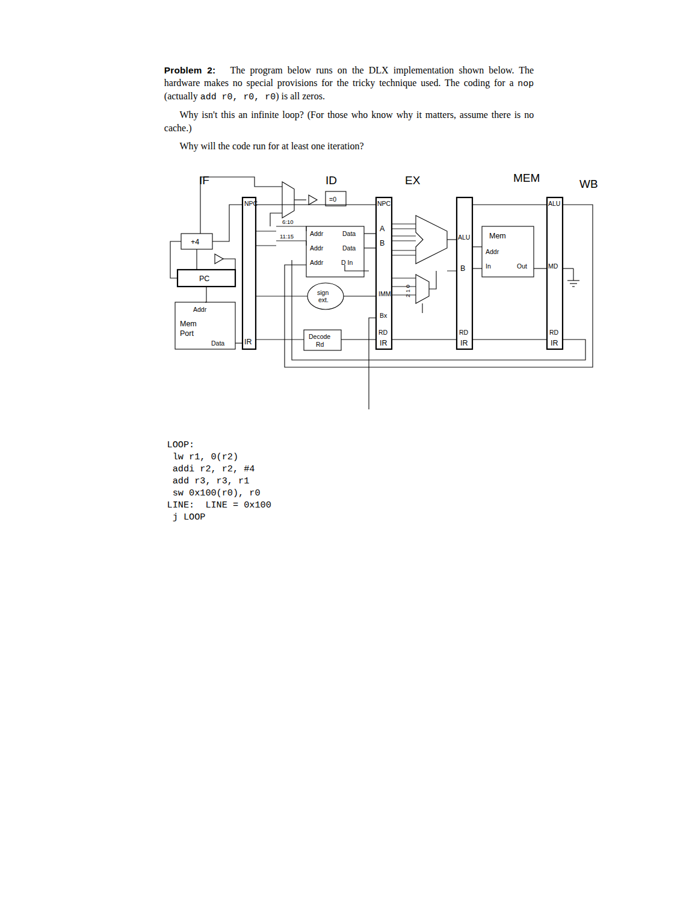Problem 2: The program below runs on the DLX implementation shown below. The hardware makes no special provisions for the tricky technique used. The coding for a nop (actually add r0, r0, r0) is all zeros.
Why isn't this an infinite loop? (For those who know why it matters, assume there is no cache.)
Why will the code run for at least one iteration?
DLX pipeline datapath: IF, ID, EX, MEM, WB stages IF ID EX MEM WB +4 PC Addr Mem Port Data NPC IR =0 Addr Data Addr Data Addr D In 6:10 11:15 sign ext. Decode Rd NPC A B IMM Bx RD IR 2 1 0 ALU B RD IR Mem Addr In Out ALU MD RD IR
LOOP:
 lw r1, 0(r2)
 addi r2, r2, #4
 add r3, r3, r1
 sw 0x100(r0), r0
LINE:  LINE = 0x100
 j LOOP